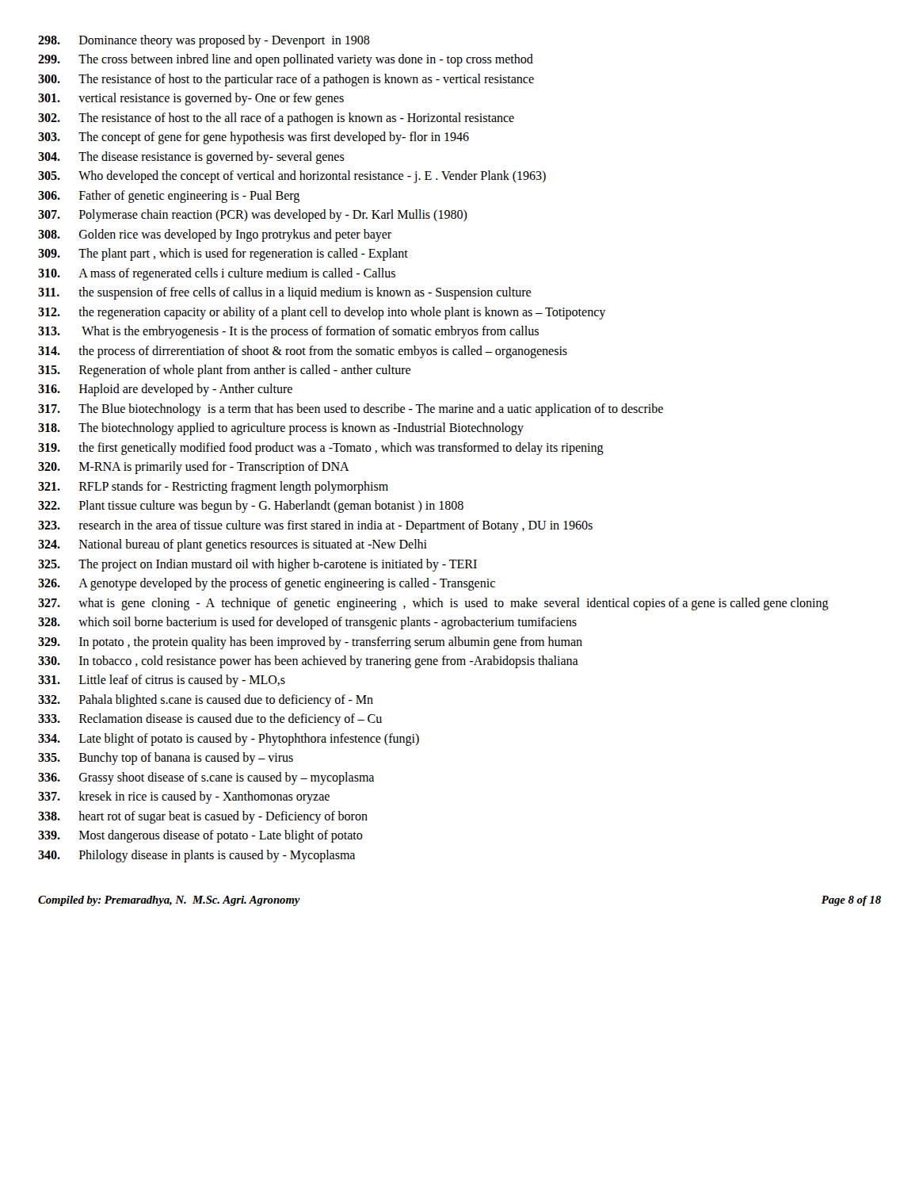Dominance theory was proposed by - Devenport in 1908
The cross between inbred line and open pollinated variety was done in - top cross method
The resistance of host to the particular race of a pathogen is known as - vertical resistance
vertical resistance is governed by- One or few genes
The resistance of host to the all race of a pathogen is known as - Horizontal resistance
The concept of gene for gene hypothesis was first developed by- flor in 1946
The disease resistance is governed by- several genes
Who developed the concept of vertical and horizontal resistance - j. E . Vender Plank (1963)
Father of genetic engineering is - Pual Berg
Polymerase chain reaction (PCR) was developed by - Dr. Karl Mullis (1980)
Golden rice was developed by Ingo protrykus and peter bayer
The plant part , which is used for regeneration is called - Explant
A mass of regenerated cells i culture medium is called - Callus
the suspension of free cells of callus in a liquid medium is known as - Suspension culture
the regeneration capacity or ability of a plant cell to develop into whole plant is known as – Totipotency
What is the embryogenesis - It is the process of formation of somatic embryos from callus
the process of dirrerentiation of shoot & root from the somatic embyos is called – organogenesis
Regeneration of whole plant from anther is called - anther culture
Haploid are developed by - Anther culture
The Blue biotechnology is a term that has been used to describe - The marine and a uatic application of to describe
The biotechnology applied to agriculture process is known as -Industrial Biotechnology
the first genetically modified food product was a -Tomato , which was transformed to delay its ripening
M-RNA is primarily used for - Transcription of DNA
RFLP stands for - Restricting fragment length polymorphism
Plant tissue culture was begun by - G. Haberlandt (geman botanist ) in 1808
research in the area of tissue culture was first stared in india at - Department of Botany , DU in 1960s
National bureau of plant genetics resources is situated at -New Delhi
The project on Indian mustard oil with higher b-carotene is initiated by - TERI
A genotype developed by the process of genetic engineering is called - Transgenic
what is gene cloning - A technique of genetic engineering , which is used to make several identical copies of a gene is called gene cloning
which soil borne bacterium is used for developed of transgenic plants - agrobacterium tumifaciens
In potato , the protein quality has been improved by - transferring serum albumin gene from human
In tobacco , cold resistance power has been achieved by tranering gene from -Arabidopsis thaliana
Little leaf of citrus is caused by - MLO,s
Pahala blighted s.cane is caused due to deficiency of - Mn
Reclamation disease is caused due to the deficiency of – Cu
Late blight of potato is caused by - Phytophthora infestence (fungi)
Bunchy top of banana is caused by – virus
Grassy shoot disease of s.cane is caused by – mycoplasma
kresek in rice is caused by - Xanthomonas oryzae
heart rot of sugar beat is casued by - Deficiency of boron
Most dangerous disease of potato - Late blight of potato
Philology disease in plants is caused by - Mycoplasma
Compiled by: Premaradhya, N. M.Sc. Agri. Agronomy
Page 8 of 18